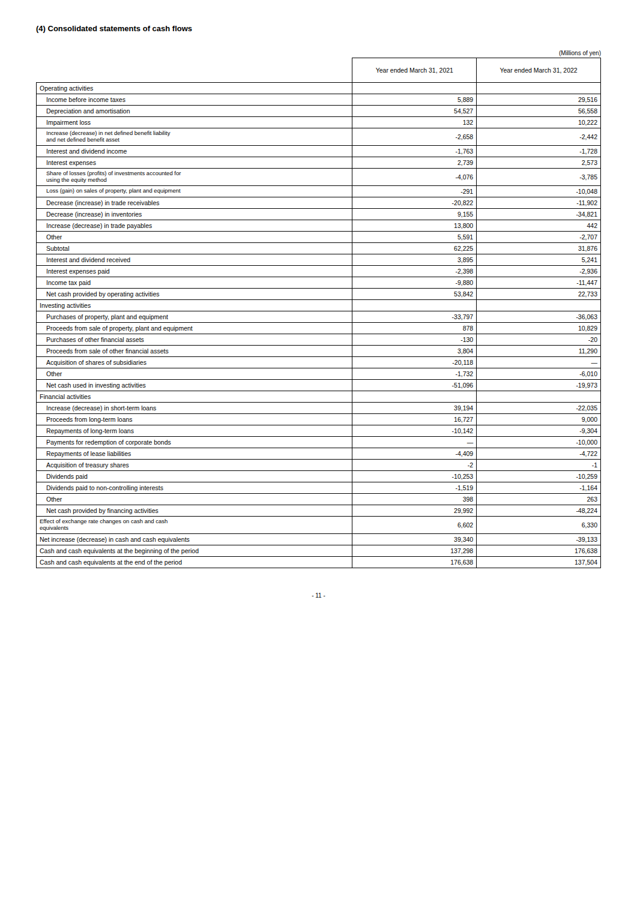(4) Consolidated statements of cash flows
(Millions of yen)
| | Year ended March 31, 2021 | Year ended March 31, 2022 |
| --- | --- | --- |
| Operating activities | | |
| Income before income taxes | 5,889 | 29,516 |
| Depreciation and amortisation | 54,527 | 56,558 |
| Impairment loss | 132 | 10,222 |
| Increase (decrease) in net defined benefit liability and net defined benefit asset | -2,658 | -2,442 |
| Interest and dividend income | -1,763 | -1,728 |
| Interest expenses | 2,739 | 2,573 |
| Share of losses (profits) of investments accounted for using the equity method | -4,076 | -3,785 |
| Loss (gain) on sales of property, plant and equipment | -291 | -10,048 |
| Decrease (increase) in trade receivables | -20,822 | -11,902 |
| Decrease (increase) in inventories | 9,155 | -34,821 |
| Increase (decrease) in trade payables | 13,800 | 442 |
| Other | 5,591 | -2,707 |
| Subtotal | 62,225 | 31,876 |
| Interest and dividend received | 3,895 | 5,241 |
| Interest expenses paid | -2,398 | -2,936 |
| Income tax paid | -9,880 | -11,447 |
| Net cash provided by operating activities | 53,842 | 22,733 |
| Investing activities | | |
| Purchases of property, plant and equipment | -33,797 | -36,063 |
| Proceeds from sale of property, plant and equipment | 878 | 10,829 |
| Purchases of other financial assets | -130 | -20 |
| Proceeds from sale of other financial assets | 3,804 | 11,290 |
| Acquisition of shares of subsidiaries | -20,118 | — |
| Other | -1,732 | -6,010 |
| Net cash used in investing activities | -51,096 | -19,973 |
| Financial activities | | |
| Increase (decrease) in short-term loans | 39,194 | -22,035 |
| Proceeds from long-term loans | 16,727 | 9,000 |
| Repayments of long-term loans | -10,142 | -9,304 |
| Payments for redemption of corporate bonds | — | -10,000 |
| Repayments of lease liabilities | -4,409 | -4,722 |
| Acquisition of treasury shares | -2 | -1 |
| Dividends paid | -10,253 | -10,259 |
| Dividends paid to non-controlling interests | -1,519 | -1,164 |
| Other | 398 | 263 |
| Net cash provided by financing activities | 29,992 | -48,224 |
| Effect of exchange rate changes on cash and cash equivalents | 6,602 | 6,330 |
| Net increase (decrease) in cash and cash equivalents | 39,340 | -39,133 |
| Cash and cash equivalents at the beginning of the period | 137,298 | 176,638 |
| Cash and cash equivalents at the end of the period | 176,638 | 137,504 |
- 11 -